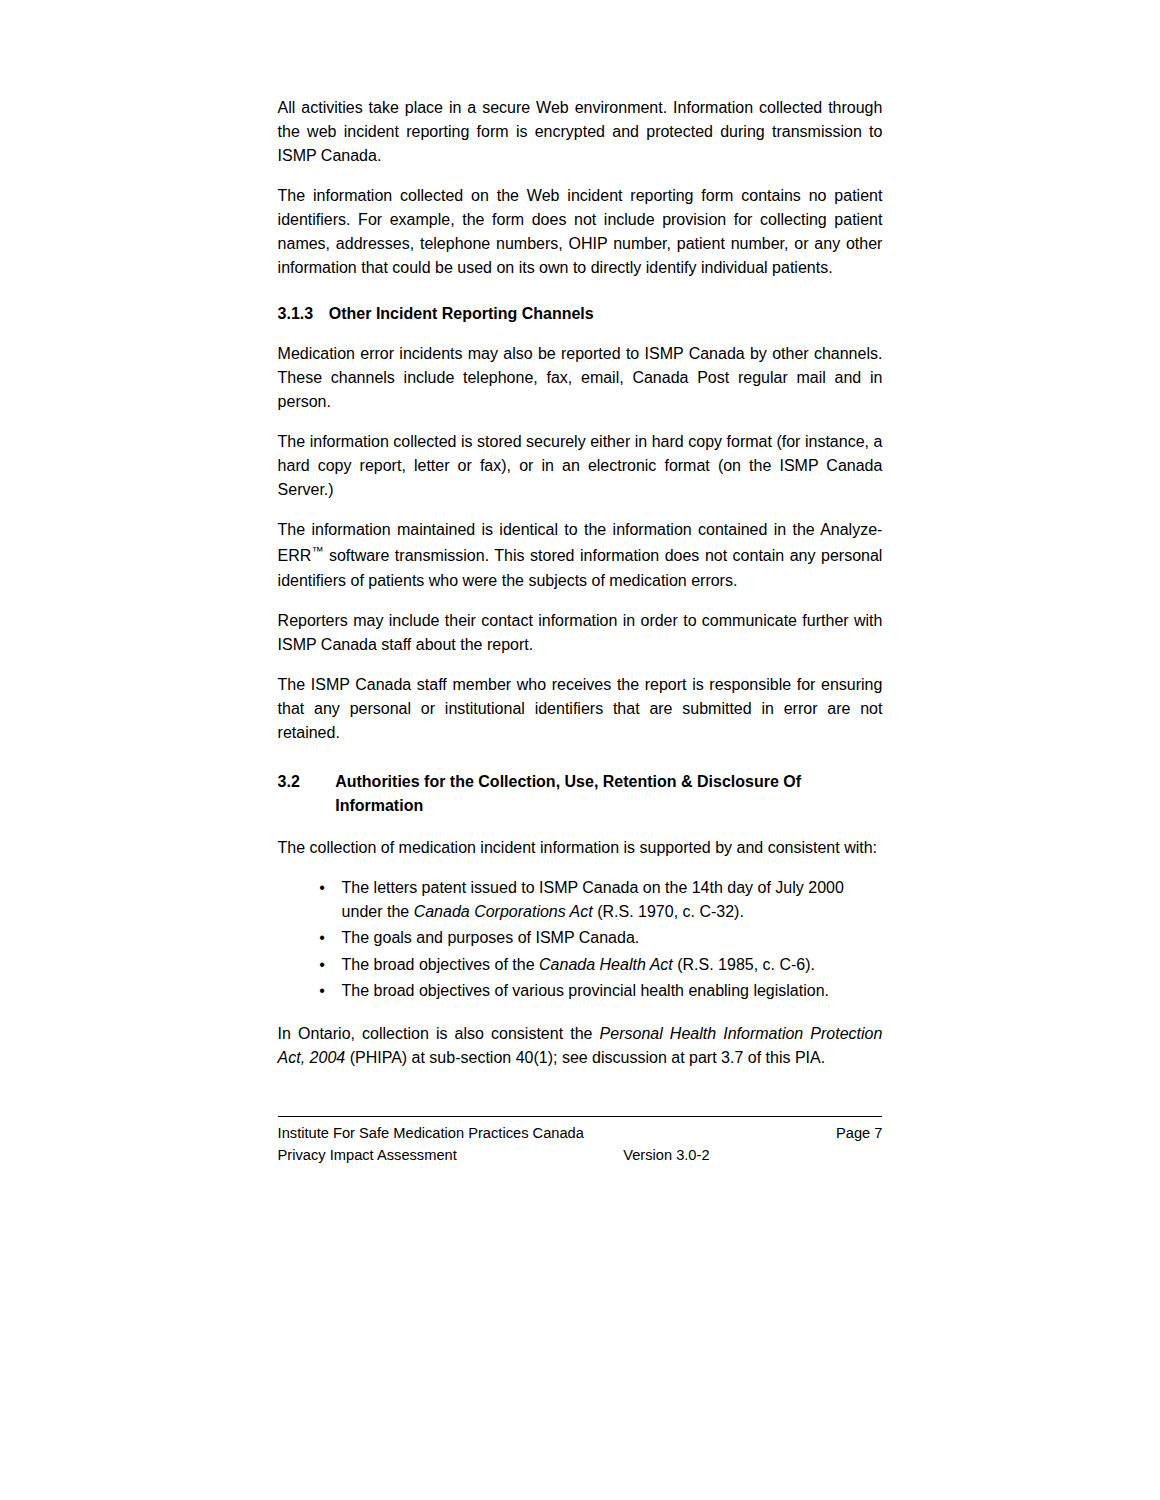All activities take place in a secure Web environment. Information collected through the web incident reporting form is encrypted and protected during transmission to ISMP Canada.
The information collected on the Web incident reporting form contains no patient identifiers. For example, the form does not include provision for collecting patient names, addresses, telephone numbers, OHIP number, patient number, or any other information that could be used on its own to directly identify individual patients.
3.1.3 Other Incident Reporting Channels
Medication error incidents may also be reported to ISMP Canada by other channels. These channels include telephone, fax, email, Canada Post regular mail and in person.
The information collected is stored securely either in hard copy format (for instance, a hard copy report, letter or fax), or in an electronic format (on the ISMP Canada Server.)
The information maintained is identical to the information contained in the Analyze-ERR™ software transmission. This stored information does not contain any personal identifiers of patients who were the subjects of medication errors.
Reporters may include their contact information in order to communicate further with ISMP Canada staff about the report.
The ISMP Canada staff member who receives the report is responsible for ensuring that any personal or institutional identifiers that are submitted in error are not retained.
3.2 Authorities for the Collection, Use, Retention & Disclosure Of Information
The collection of medication incident information is supported by and consistent with:
The letters patent issued to ISMP Canada on the 14th day of July 2000 under the Canada Corporations Act (R.S. 1970, c. C-32).
The goals and purposes of ISMP Canada.
The broad objectives of the Canada Health Act (R.S. 1985, c. C-6).
The broad objectives of various provincial health enabling legislation.
In Ontario, collection is also consistent the Personal Health Information Protection Act, 2004 (PHIPA) at sub-section 40(1); see discussion at part 3.7 of this PIA.
Institute For Safe Medication Practices Canada
Privacy Impact Assessment Version 3.0-2
Page 7